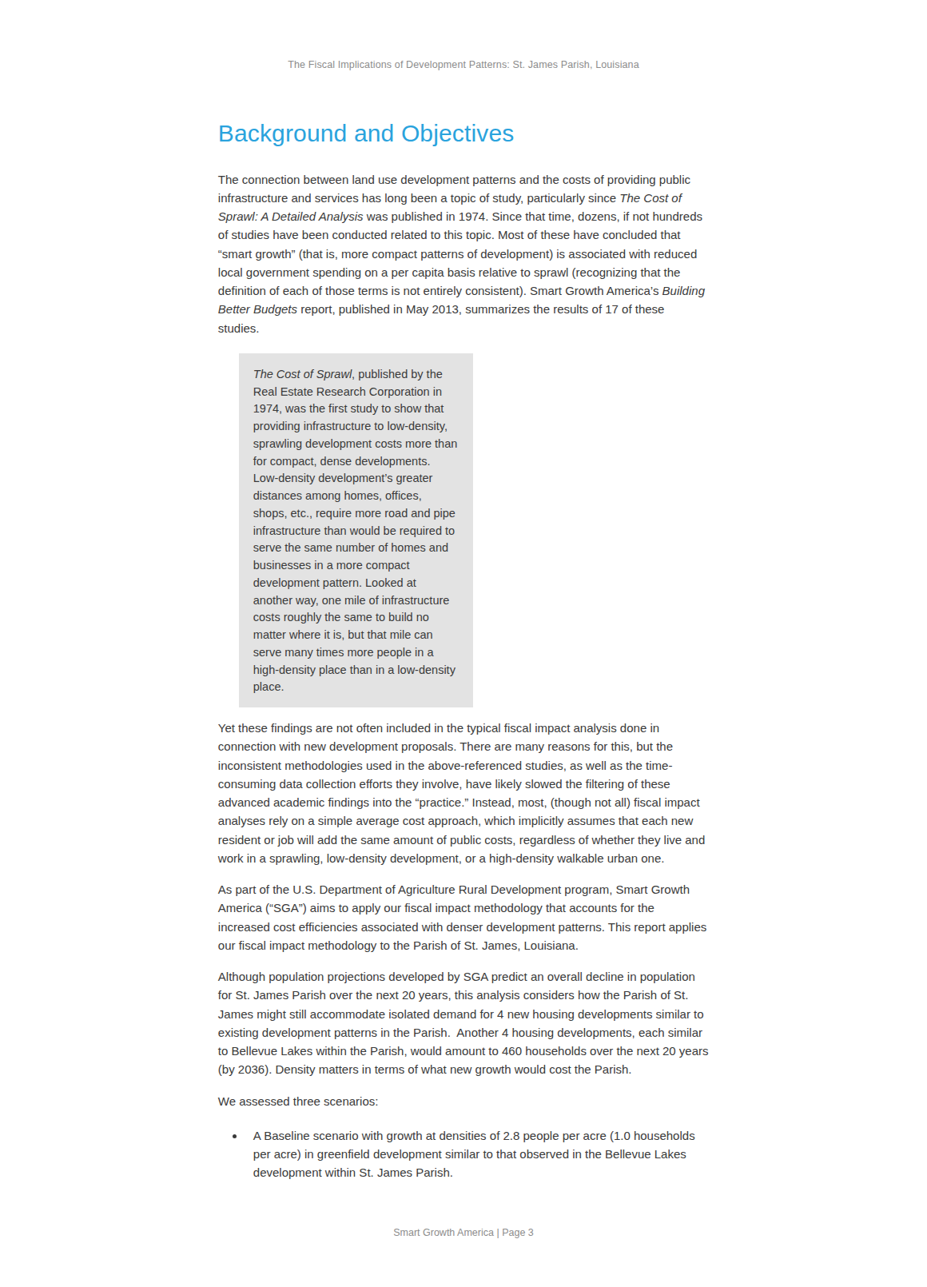The Fiscal Implications of Development Patterns: St. James Parish, Louisiana
Background and Objectives
The connection between land use development patterns and the costs of providing public infrastructure and services has long been a topic of study, particularly since The Cost of Sprawl: A Detailed Analysis was published in 1974. Since that time, dozens, if not hundreds of studies have been conducted related to this topic. Most of these have concluded that “smart growth” (that is, more compact patterns of development) is associated with reduced local government spending on a per capita basis relative to sprawl (recognizing that the definition of each of those terms is not entirely consistent). Smart Growth America’s Building Better Budgets report, published in May 2013, summarizes the results of 17 of these studies.
The Cost of Sprawl, published by the Real Estate Research Corporation in 1974, was the first study to show that providing infrastructure to low-density, sprawling development costs more than for compact, dense developments. Low-density development’s greater distances among homes, offices, shops, etc., require more road and pipe infrastructure than would be required to serve the same number of homes and businesses in a more compact development pattern. Looked at another way, one mile of infrastructure costs roughly the same to build no matter where it is, but that mile can serve many times more people in a high-density place than in a low-density place.
Yet these findings are not often included in the typical fiscal impact analysis done in connection with new development proposals. There are many reasons for this, but the inconsistent methodologies used in the above-referenced studies, as well as the time-consuming data collection efforts they involve, have likely slowed the filtering of these advanced academic findings into the “practice.” Instead, most, (though not all) fiscal impact analyses rely on a simple average cost approach, which implicitly assumes that each new resident or job will add the same amount of public costs, regardless of whether they live and work in a sprawling, low-density development, or a high-density walkable urban one.
As part of the U.S. Department of Agriculture Rural Development program, Smart Growth America (“SGA”) aims to apply our fiscal impact methodology that accounts for the increased cost efficiencies associated with denser development patterns. This report applies our fiscal impact methodology to the Parish of St. James, Louisiana.
Although population projections developed by SGA predict an overall decline in population for St. James Parish over the next 20 years, this analysis considers how the Parish of St. James might still accommodate isolated demand for 4 new housing developments similar to existing development patterns in the Parish. Another 4 housing developments, each similar to Bellevue Lakes within the Parish, would amount to 460 households over the next 20 years (by 2036). Density matters in terms of what new growth would cost the Parish.
We assessed three scenarios:
A Baseline scenario with growth at densities of 2.8 people per acre (1.0 households per acre) in greenfield development similar to that observed in the Bellevue Lakes development within St. James Parish.
Smart Growth America | Page 3